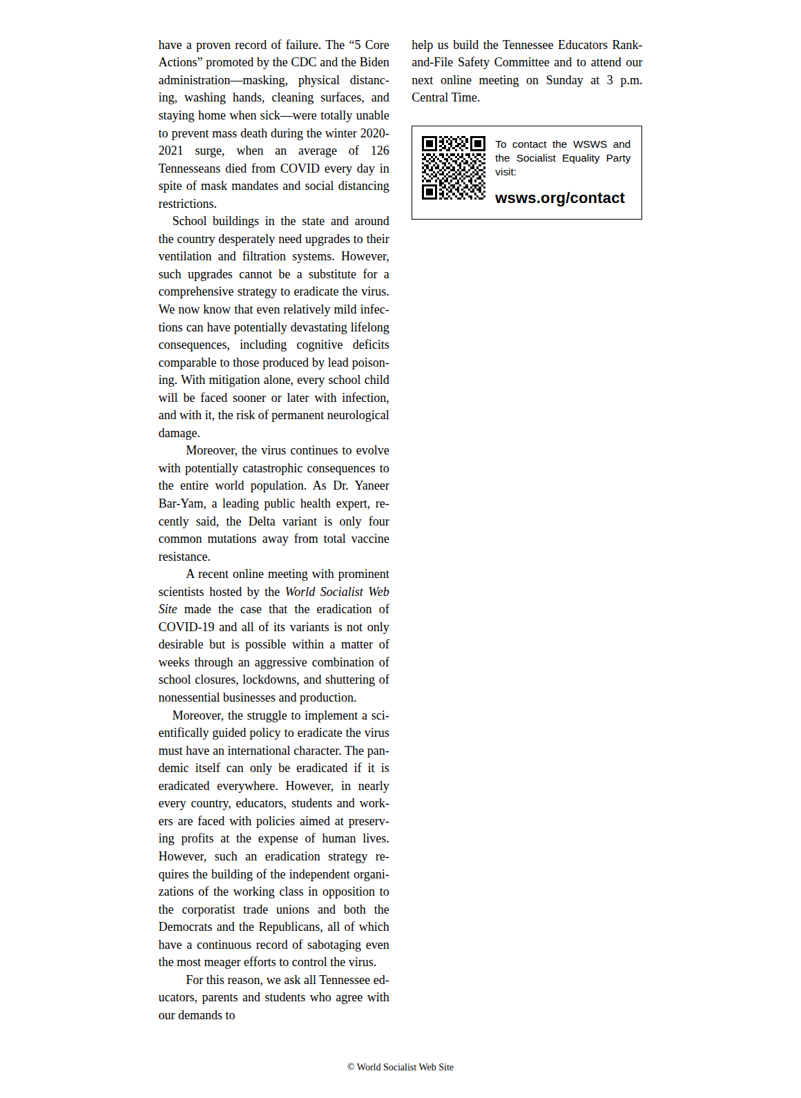have a proven record of failure. The “5 Core Actions” promoted by the CDC and the Biden administration—masking, physical distancing, washing hands, cleaning surfaces, and staying home when sick—were totally unable to prevent mass death during the winter 2020-2021 surge, when an average of 126 Tennesseans died from COVID every day in spite of mask mandates and social distancing restrictions.
School buildings in the state and around the country desperately need upgrades to their ventilation and filtration systems. However, such upgrades cannot be a substitute for a comprehensive strategy to eradicate the virus. We now know that even relatively mild infections can have potentially devastating lifelong consequences, including cognitive deficits comparable to those produced by lead poisoning. With mitigation alone, every school child will be faced sooner or later with infection, and with it, the risk of permanent neurological damage.
Moreover, the virus continues to evolve with potentially catastrophic consequences to the entire world population. As Dr. Yaneer Bar-Yam, a leading public health expert, recently said, the Delta variant is only four common mutations away from total vaccine resistance.
A recent online meeting with prominent scientists hosted by the World Socialist Web Site made the case that the eradication of COVID-19 and all of its variants is not only desirable but is possible within a matter of weeks through an aggressive combination of school closures, lockdowns, and shuttering of nonessential businesses and production.
Moreover, the struggle to implement a scientifically guided policy to eradicate the virus must have an international character. The pandemic itself can only be eradicated if it is eradicated everywhere. However, in nearly every country, educators, students and workers are faced with policies aimed at preserving profits at the expense of human lives. However, such an eradication strategy requires the building of the independent organizations of the working class in opposition to the corporatist trade unions and both the Democrats and the Republicans, all of which have a continuous record of sabotaging even the most meager efforts to control the virus.
For this reason, we ask all Tennessee educators, parents and students who agree with our demands to
help us build the Tennessee Educators Rank-and-File Safety Committee and to attend our next online meeting on Sunday at 3 p.m. Central Time.
To contact the WSWS and the Socialist Equality Party visit: wsws.org/contact
© World Socialist Web Site